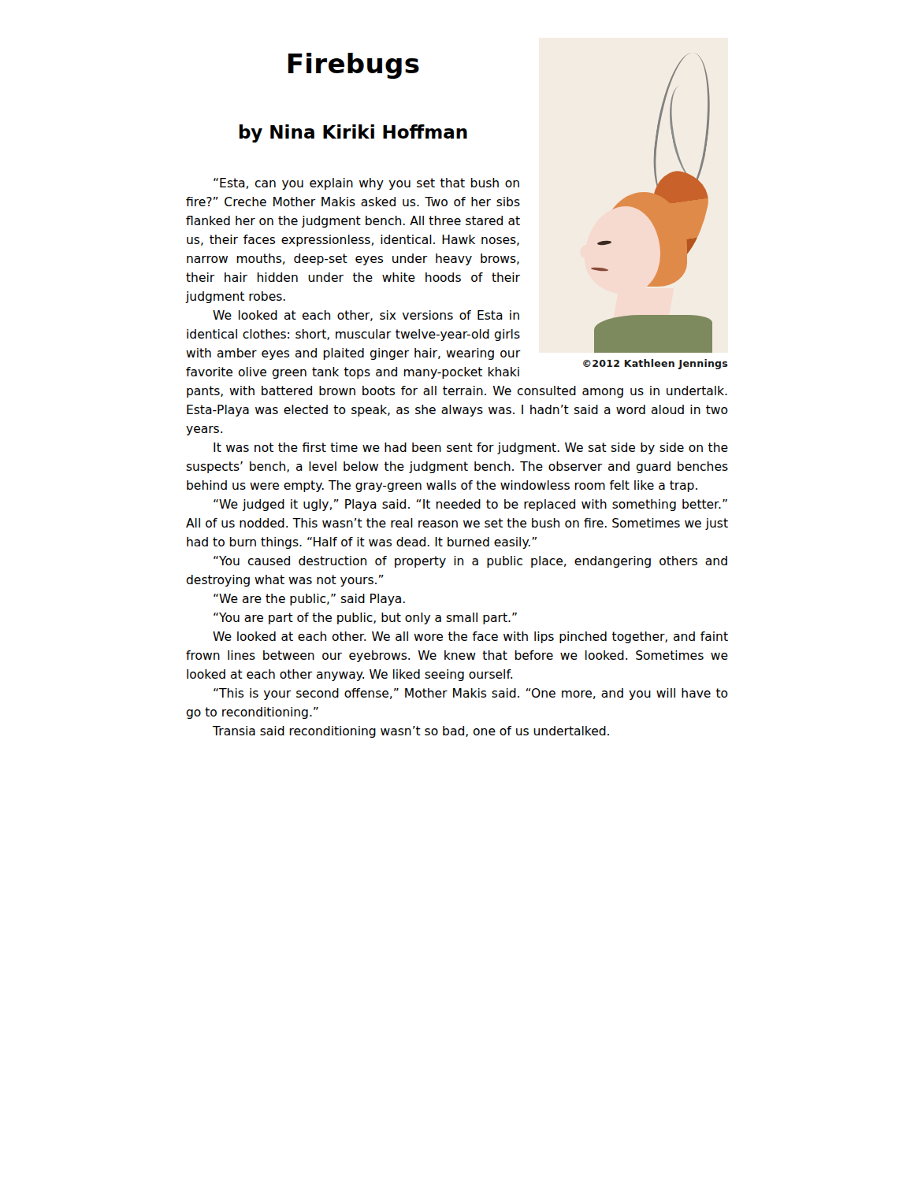©2012 Kathleen Jennings
Firebugs
by Nina Kiriki Hoffman
“Esta, can you explain why you set that bush on fire?” Creche Mother Makis asked us. Two of her sibs flanked her on the judgment bench. All three stared at us, their faces expressionless, identical. Hawk noses, narrow mouths, deep-set eyes under heavy brows, their hair hidden under the white hoods of their judgment robes.
We looked at each other, six versions of Esta in identical clothes: short, muscular twelve-year-old girls with amber eyes and plaited ginger hair, wearing our favorite olive green tank tops and many-pocket khaki pants, with battered brown boots for all terrain. We consulted among us in undertalk. Esta-Playa was elected to speak, as she always was. I hadn’t said a word aloud in two years.
It was not the first time we had been sent for judgment. We sat side by side on the suspects’ bench, a level below the judgment bench. The observer and guard benches behind us were empty. The gray-green walls of the windowless room felt like a trap.
“We judged it ugly,” Playa said. “It needed to be replaced with something better.” All of us nodded. This wasn’t the real reason we set the bush on fire. Sometimes we just had to burn things. “Half of it was dead. It burned easily.”
“You caused destruction of property in a public place, endangering others and destroying what was not yours.”
“We are the public,” said Playa.
“You are part of the public, but only a small part.”
We looked at each other. We all wore the face with lips pinched together, and faint frown lines between our eyebrows. We knew that before we looked. Sometimes we looked at each other anyway. We liked seeing ourself.
“This is your second offense,” Mother Makis said. “One more, and you will have to go to reconditioning.”
Transia said reconditioning wasn’t so bad, one of us undertalked.